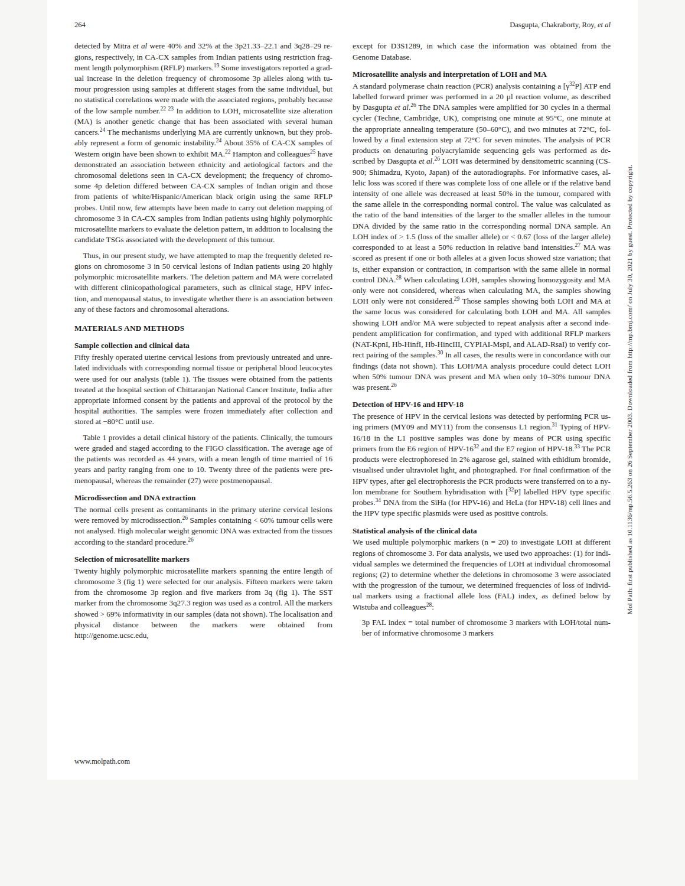264
Dasgupta, Chakraborty, Roy, et al
detected by Mitra et al were 40% and 32% at the 3p21.33–22.1 and 3q28–29 regions, respectively, in CA-CX samples from Indian patients using restriction fragment length polymorphism (RFLP) markers.19 Some investigators reported a gradual increase in the deletion frequency of chromosome 3p alleles along with tumour progression using samples at different stages from the same individual, but no statistical correlations were made with the associated regions, probably because of the low sample number.22 23 In addition to LOH, microsatellite size alteration (MA) is another genetic change that has been associated with several human cancers.24 The mechanisms underlying MA are currently unknown, but they probably represent a form of genomic instability.24 About 35% of CA-CX samples of Western origin have been shown to exhibit MA.22 Hampton and colleagues25 have demonstrated an association between ethnicity and aetiological factors and the chromosomal deletions seen in CA-CX development; the frequency of chromosome 4p deletion differed between CA-CX samples of Indian origin and those from patients of white/Hispanic/American black origin using the same RFLP probes. Until now, few attempts have been made to carry out deletion mapping of chromosome 3 in CA-CX samples from Indian patients using highly polymorphic microsatellite markers to evaluate the deletion pattern, in addition to localising the candidate TSGs associated with the development of this tumour.
Thus, in our present study, we have attempted to map the frequently deleted regions on chromosome 3 in 50 cervical lesions of Indian patients using 20 highly polymorphic microsatellite markers. The deletion pattern and MA were correlated with different clinicopathological parameters, such as clinical stage, HPV infection, and menopausal status, to investigate whether there is an association between any of these factors and chromosomal alterations.
Materials and methods
Sample collection and clinical data
Fifty freshly operated uterine cervical lesions from previously untreated and unrelated individuals with corresponding normal tissue or peripheral blood leucocytes were used for our analysis (table 1). The tissues were obtained from the patients treated at the hospital section of Chittaranjan National Cancer Institute, India after appropriate informed consent by the patients and approval of the protocol by the hospital authorities. The samples were frozen immediately after collection and stored at −80°C until use.
Table 1 provides a detail clinical history of the patients. Clinically, the tumours were graded and staged according to the FIGO classification. The average age of the patients was recorded as 44 years, with a mean length of time married of 16 years and parity ranging from one to 10. Twenty three of the patients were premenopausal, whereas the remainder (27) were postmenopausal.
Microdissection and DNA extraction
The normal cells present as contaminants in the primary uterine cervical lesions were removed by microdissection.26 Samples containing < 60% tumour cells were not analysed. High molecular weight genomic DNA was extracted from the tissues according to the standard procedure.26
Selection of microsatellite markers
Twenty highly polymorphic microsatellite markers spanning the entire length of chromosome 3 (fig 1) were selected for our analysis. Fifteen markers were taken from the chromosome 3p region and five markers from 3q (fig 1). The SST marker from the chromosome 3q27.3 region was used as a control. All the markers showed > 69% informativity in our samples (data not shown). The localisation and physical distance between the markers were obtained from http://genome.ucsc.edu,
except for D3S1289, in which case the information was obtained from the Genome Database.
Microsatellite analysis and interpretation of LOH and MA
A standard polymerase chain reaction (PCR) analysis containing a [γ32P] ATP end labelled forward primer was performed in a 20 µl reaction volume, as described by Dasgupta et al.26 The DNA samples were amplified for 30 cycles in a thermal cycler (Techne, Cambridge, UK), comprising one minute at 95°C, one minute at the appropriate annealing temperature (50–60°C), and two minutes at 72°C, followed by a final extension step at 72°C for seven minutes. The analysis of PCR products on denaturing polyacrylamide sequencing gels was performed as described by Dasgupta et al.26 LOH was determined by densitometric scanning (CS-900; Shimadzu, Kyoto, Japan) of the autoradiographs. For informative cases, allelic loss was scored if there was complete loss of one allele or if the relative band intensity of one allele was decreased at least 50% in the tumour, compared with the same allele in the corresponding normal control. The value was calculated as the ratio of the band intensities of the larger to the smaller alleles in the tumour DNA divided by the same ratio in the corresponding normal DNA sample. An LOH index of > 1.5 (loss of the smaller allele) or < 0.67 (loss of the larger allele) corresponded to at least a 50% reduction in relative band intensities.27 MA was scored as present if one or both alleles at a given locus showed size variation; that is, either expansion or contraction, in comparison with the same allele in normal control DNA.28 When calculating LOH, samples showing homozygosity and MA only were not considered, whereas when calculating MA, the samples showing LOH only were not considered.29 Those samples showing both LOH and MA at the same locus was considered for calculating both LOH and MA. All samples showing LOH and/or MA were subjected to repeat analysis after a second independent amplification for confirmation, and typed with additional RFLP markers (NAT-KpnI, Hb-HinfI, Hb-HincIII, CYPIAI-MspI, and ALAD-RsaI) to verify correct pairing of the samples.30 In all cases, the results were in concordance with our findings (data not shown). This LOH/MA analysis procedure could detect LOH when 50% tumour DNA was present and MA when only 10–30% tumour DNA was present.26
Detection of HPV-16 and HPV-18
The presence of HPV in the cervical lesions was detected by performing PCR using primers (MY09 and MY11) from the consensus L1 region.31 Typing of HPV-16/18 in the L1 positive samples was done by means of PCR using specific primers from the E6 region of HPV-1632 and the E7 region of HPV-18.33 The PCR products were electrophoresed in 2% agarose gel, stained with ethidium bromide, visualised under ultraviolet light, and photographed. For final confirmation of the HPV types, after gel electrophoresis the PCR products were transferred on to a nylon membrane for Southern hybridisation with [32P] labelled HPV type specific probes.34 DNA from the SiHa (for HPV-16) and HeLa (for HPV-18) cell lines and the HPV type specific plasmids were used as positive controls.
Statistical analysis of the clinical data
We used multiple polymorphic markers (n = 20) to investigate LOH at different regions of chromosome 3. For data analysis, we used two approaches: (1) for individual samples we determined the frequencies of LOH at individual chromosomal regions; (2) to determine whether the deletions in chromosome 3 were associated with the progression of the tumour, we determined frequencies of loss of individual markers using a fractional allele loss (FAL) index, as defined below by Wistuba and colleagues28:
3p FAL index = total number of chromosome 3 markers with LOH/total number of informative chromosome 3 markers
Mol Path: first published as 10.1136/mp.56.5.263 on 26 September 2003. Downloaded from http://mp.bmj.com/ on July 30, 2021 by guest. Protected by copyright.
www.molpath.com